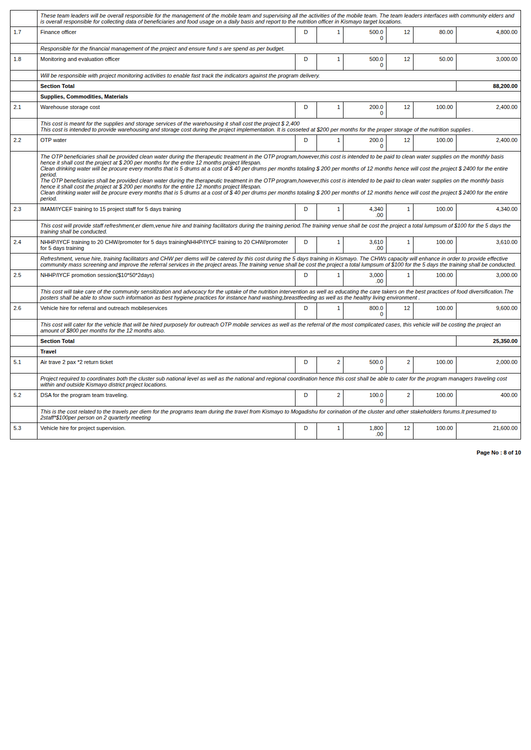| | These team leaders will be overall responsible for the management of the mobile team and supervising all the activities of the mobile team. The team leaders interfaces with community elders and is overall responsible for collecting data of beneficiaries and food usage on a daily basis and report to the nutrition officer in Kismayo target locations. |
| 1.7 | Finance officer | D | 1 | 500.0 0 | 12 | 80.00 | 4,800.00 |
| | Responsible for the financial management of the project and ensure fund s are spend as per budget. |
| 1.8 | Monitoring and evaluation officer | D | 1 | 500.0 0 | 12 | 50.00 | 3,000.00 |
| | Will be responsible with project monitoring activities to enable fast track the indicators against the program delivery. |
| | Section Total | 88,200.00 |
| | Supplies, Commodities, Materials |
| 2.1 | Warehouse storage cost | D | 1 | 200.0 0 | 12 | 100.00 | 2,400.00 |
| | This cost is meant for the supplies and storage services of the warehousing it shall cost the project $ 2,400 This cost is intended to provide warehousing and storage cost during the project implementation. It is cosseted at $200 per months for the proper storage of the nutrition supplies . |
| 2.2 | OTP water | D | 1 | 200.0 0 | 12 | 100.00 | 2,400.00 |
| | The OTP beneficiaries shall be provided clean water during the therapeutic treatment in the OTP program,however,this cost is intended to be paid to clean water supplies on the monthly basis hence it shall cost the project at $ 200 per months for the entire 12 months project lifespan. Clean drinking water will be procure every months that is 5 drums at a cost of $ 40 per drums per months totaling $ 200 per months of 12 months hence will cost the project $ 2400 for the entire period. The OTP beneficiaries shall be provided clean water during the therapeutic treatment in the OTP program,however,this cost is intended to be paid to clean water supplies on the monthly basis hence it shall cost the project at $ 200 per months for the entire 12 months project lifespan. Clean drinking water will be procure every months that is 5 drums at a cost of $ 40 per drums per months totaling $ 200 per months of 12 months hence will cost the project $ 2400 for the entire period. |
| 2.3 | IMAM/IYCEF training to 15 project staff for 5 days training | D | 1 | 4,340 .00 | 1 | 100.00 | 4,340.00 |
| | This cost will provide staff refreshment,er diem,venue hire and training facilitators during the training period.The training venue shall be cost the project a total lumpsum of $100 for the 5 days the training shall be conducted. |
| 2.4 | NHHP/IYCF training to 20 CHW/promoter for 5 days trainingNHHP/IYCF training to 20 CHW/promoter for 5 days training | D | 1 | 3,610 .00 | 1 | 100.00 | 3,610.00 |
| | Refreshment, venue hire, training facilitators and CHW per diems will be catered by this cost during the 5 days training in Kismayo. The CHWs capacity will enhance in order to provide effective community mass screening and improve the referral services in the project areas.The training venue shall be cost the project a total lumpsum of $100 for the 5 days the training shall be conducted. |
| 2.5 | NHHP/IYCF promotion session($10*50*2days) | D | 1 | 3,000 .00 | 1 | 100.00 | 3,000.00 |
| | This cost will take care of the community sensitization and advocacy for the uptake of the nutrition intervention as well as educating the care takers on the best practices of food diversification.The posters shall be able to show such information as best hygiene practices for instance hand washing,breastfeeding as well as the healthy living environment . |
| 2.6 | Vehicle hire for referral and outreach mobileservices | D | 1 | 800.0 0 | 12 | 100.00 | 9,600.00 |
| | This cost will cater for the vehicle that will be hired purposely for outreach OTP mobile services as well as the referral of the most complicated cases, this vehicle will be costing the project an amount of $800 per months for the 12 months also. |
| | Section Total | 25,350.00 |
| | Travel |
| 5.1 | Air trave 2 pax *2 return ticket | D | 2 | 500.0 0 | 2 | 100.00 | 2,000.00 |
| | Project required to coordinates both the cluster sub national level as well as the national and regional coordination hence this cost shall be able to cater for the program managers traveling cost within and outside Kismayo district project locations. |
| 5.2 | DSA for the program team traveling. | D | 2 | 100.0 0 | 2 | 100.00 | 400.00 |
| | This is the cost related to the travels per diem for the programs team during the travel from Kismayo to Mogadishu for corination of the cluster and other stakeholders forums.It presumed to 2staff*$100per person on 2 quarterly meeting |
| 5.3 | Vehicle hire for project supervision. | D | 1 | 1,800 .00 | 12 | 100.00 | 21,600.00 |
Page No : 8 of 10